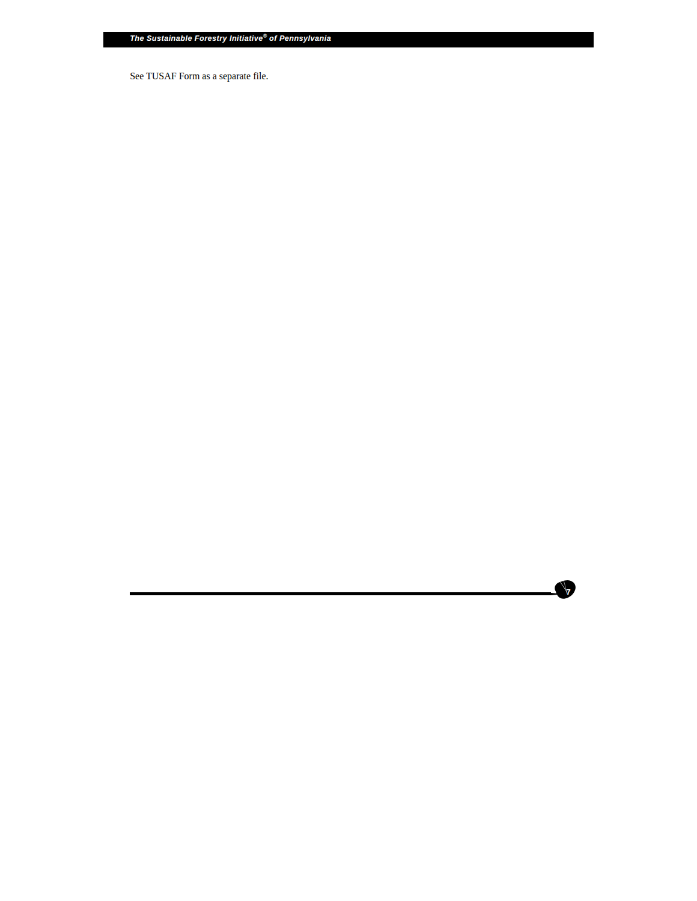The Sustainable Forestry Initiative® of Pennsylvania
See TUSAF Form as a separate file.
7